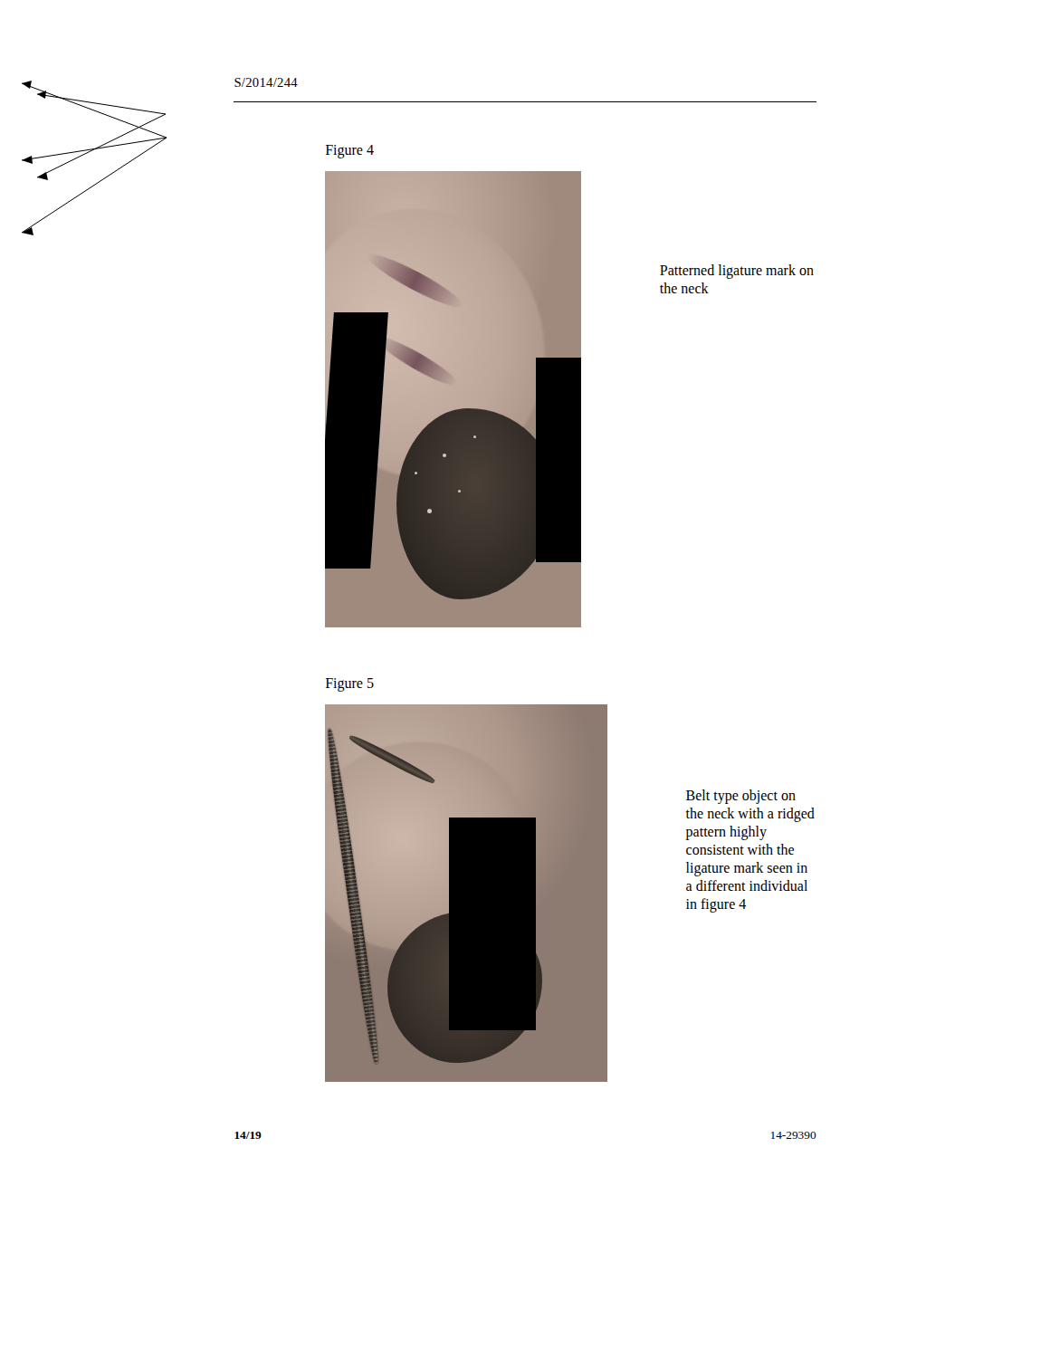S/2014/244
Figure 4
Patterned ligature mark on the neck
Figure 5
Belt type object on the neck with a ridged pattern highly consistent with the ligature mark seen in a different individual in figure 4
14/19 14-29390